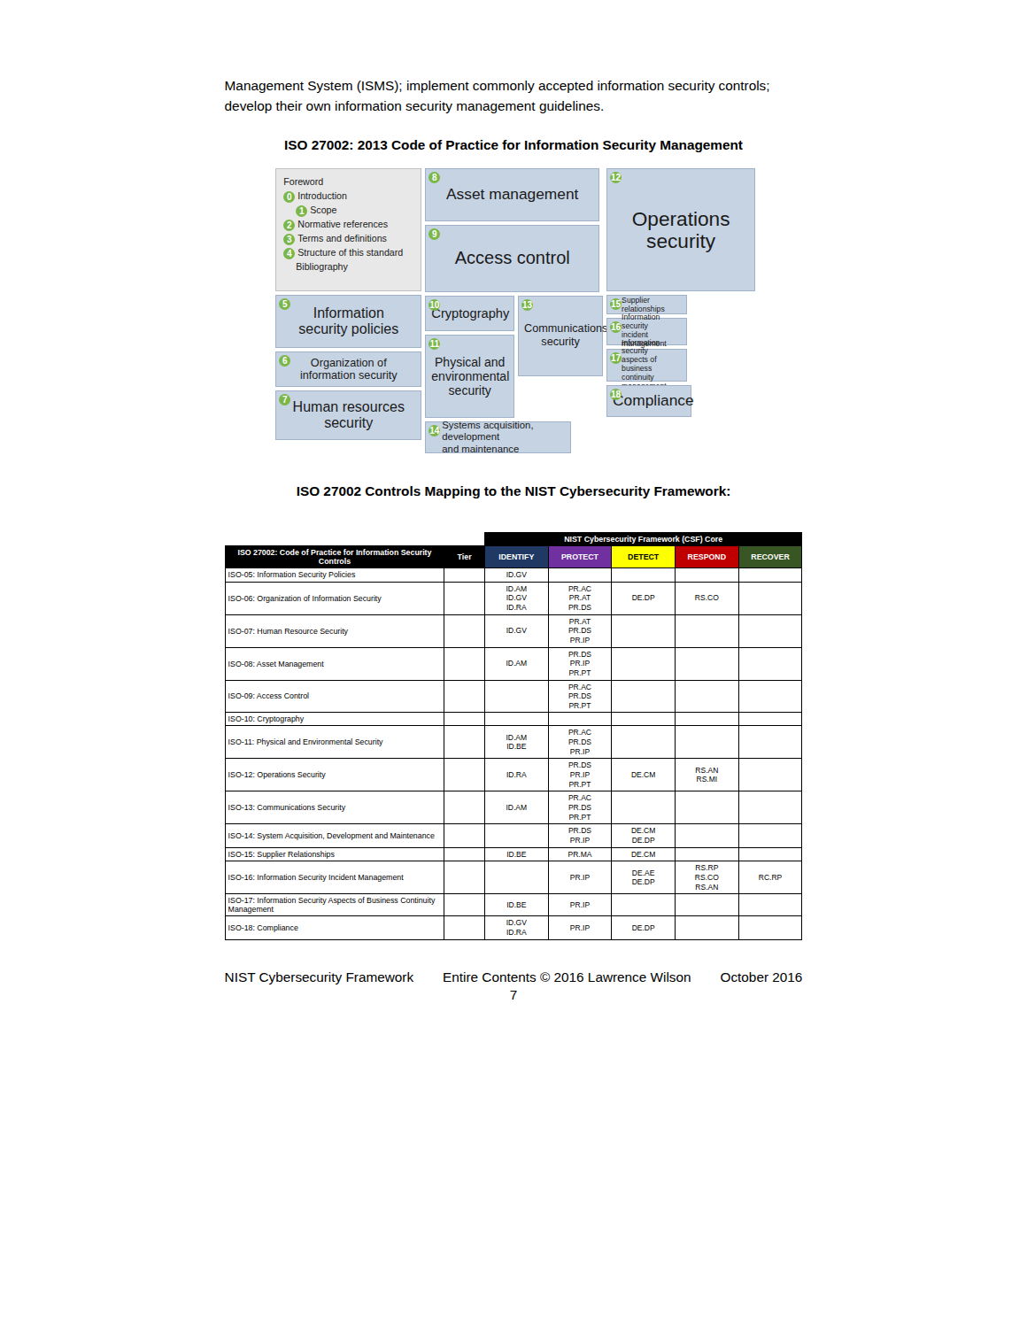Management System (ISMS); implement commonly accepted information security controls; develop their own information security management guidelines.
ISO 27002: 2013 Code of Practice for Information Security Management
Foreword 0 Introduction 1 Scope 2 Normative references 3 Terms and definitions 4 Structure of this standard Bibliography
5
Information
security policies
6
Organization of
information security
7
Human resources
security
8
Asset management
9
Access control
10
Cryptography
11
Physical and
environmental
security
13
Communications
security
14
Systems acquisition, development
and maintenance
12
Operations
security
15
Supplier relationships
16
Information security
incident management
17
Information security
aspects of business
continuity management
18
Compliance
ISO 27002 Controls Mapping to the NIST Cybersecurity Framework:
| | | NIST Cybersecurity Framework (CSF) Core |
| --- | --- | --- |
| ISO 27002: Code of Practice for Information Security Controls | Tier | IDENTIFY | PROTECT | DETECT | RESPOND | RECOVER |
| ISO-05: Information Security Policies | | ID.GV | | | | |
| ISO-06: Organization of Information Security | | ID.AM ID.GV ID.RA | PR.AC PR.AT PR.DS | DE.DP | RS.CO | |
| ISO-07: Human Resource Security | | ID.GV | PR.AT PR.DS PR.IP | | | |
| ISO-08: Asset Management | | ID.AM | PR.DS PR.IP PR.PT | | | |
| ISO-09: Access Control | | | PR.AC PR.DS PR.PT | | | |
| ISO-10: Cryptography | | | | | | |
| ISO-11: Physical and Environmental Security | | ID.AM ID.BE | PR.AC PR.DS PR.IP | | | |
| ISO-12: Operations Security | | ID.RA | PR.DS PR.IP PR.PT | DE.CM | RS.AN RS.MI | |
| ISO-13: Communications Security | | ID.AM | PR.AC PR.DS PR.PT | | | |
| ISO-14: System Acquisition, Development and Maintenance | | | PR.DS PR.IP | DE.CM DE.DP | | |
| ISO-15: Supplier Relationships | | ID.BE | PR.MA | DE.CM | | |
| ISO-16: Information Security Incident Management | | | PR.IP | DE.AE DE.DP | RS.RP RS.CO RS.AN | RC.RP |
| ISO-17: Information Security Aspects of Business Continuity Management | | ID.BE | PR.IP | | | |
| ISO-18: Compliance | | ID.GV ID.RA | PR.IP | DE.DP | | |
NIST Cybersecurity Framework
Entire Contents © 2016 Lawrence Wilson
October 2016
7